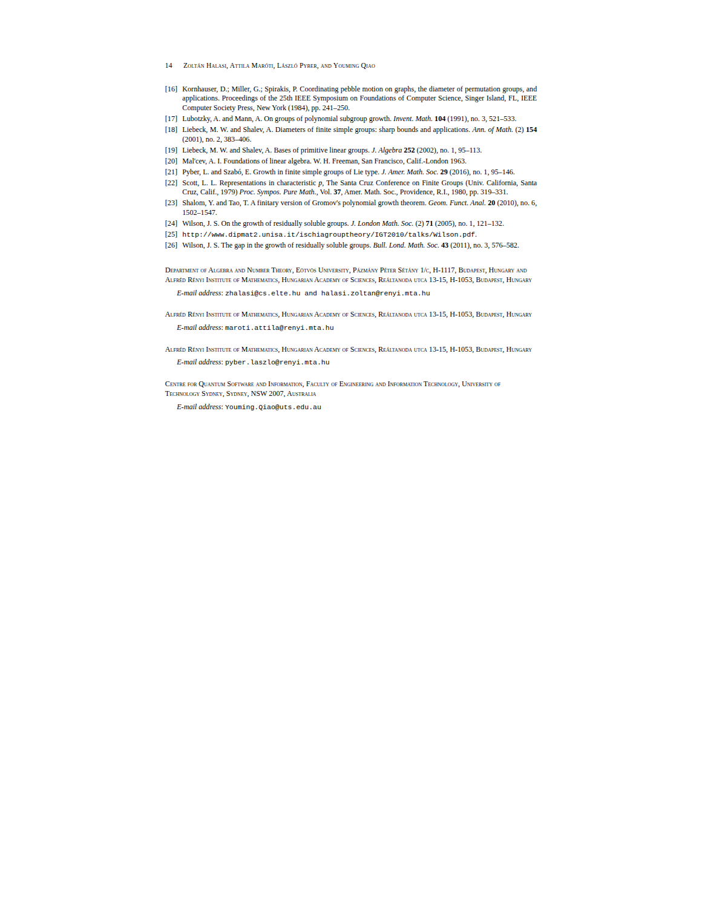14 Zoltán Halasi, Attila Maróti, László Pyber, and Youming Qiao
[16] Kornhauser, D.; Miller, G.; Spirakis, P. Coordinating pebble motion on graphs, the diameter of permutation groups, and applications. Proceedings of the 25th IEEE Symposium on Foundations of Computer Science, Singer Island, FL, IEEE Computer Society Press, New York (1984), pp. 241–250.
[17] Lubotzky, A. and Mann, A. On groups of polynomial subgroup growth. Invent. Math. 104 (1991), no. 3, 521–533.
[18] Liebeck, M. W. and Shalev, A. Diameters of finite simple groups: sharp bounds and applications. Ann. of Math. (2) 154 (2001), no. 2, 383–406.
[19] Liebeck, M. W. and Shalev, A. Bases of primitive linear groups. J. Algebra 252 (2002), no. 1, 95–113.
[20] Mal'cev, A. I. Foundations of linear algebra. W. H. Freeman, San Francisco, Calif.-London 1963.
[21] Pyber, L. and Szabó, E. Growth in finite simple groups of Lie type. J. Amer. Math. Soc. 29 (2016), no. 1, 95–146.
[22] Scott, L. L. Representations in characteristic p, The Santa Cruz Conference on Finite Groups (Univ. California, Santa Cruz, Calif., 1979) Proc. Sympos. Pure Math., Vol. 37, Amer. Math. Soc., Providence, R.I., 1980, pp. 319–331.
[23] Shalom, Y. and Tao, T. A finitary version of Gromov's polynomial growth theorem. Geom. Funct. Anal. 20 (2010), no. 6, 1502–1547.
[24] Wilson, J. S. On the growth of residually soluble groups. J. London Math. Soc. (2) 71 (2005), no. 1, 121–132.
[25] http://www.dipmat2.unisa.it/ischiagrouptheory/IGT2010/talks/Wilson.pdf.
[26] Wilson, J. S. The gap in the growth of residually soluble groups. Bull. Lond. Math. Soc. 43 (2011), no. 3, 576–582.
Department of Algebra and Number Theory, Eötvös University, Pázmány Péter Sétány 1/c, H-1117, Budapest, Hungary and Alfréd Rényi Institute of Mathematics, Hungarian Academy of Sciences, Reáltanoda utca 13-15, H-1053, Budapest, Hungary
E-mail address: zhalasi@cs.elte.hu and halasi.zoltan@renyi.mta.hu
Alfréd Rényi Institute of Mathematics, Hungarian Academy of Sciences, Reáltanoda utca 13-15, H-1053, Budapest, Hungary
E-mail address: maroti.attila@renyi.mta.hu
Alfréd Rényi Institute of Mathematics, Hungarian Academy of Sciences, Reáltanoda utca 13-15, H-1053, Budapest, Hungary
E-mail address: pyber.laszlo@renyi.mta.hu
Centre for Quantum Software and Information, Faculty of Engineering and Information Technology, University of Technology Sydney, Sydney, NSW 2007, Australia
E-mail address: Youming.Qiao@uts.edu.au